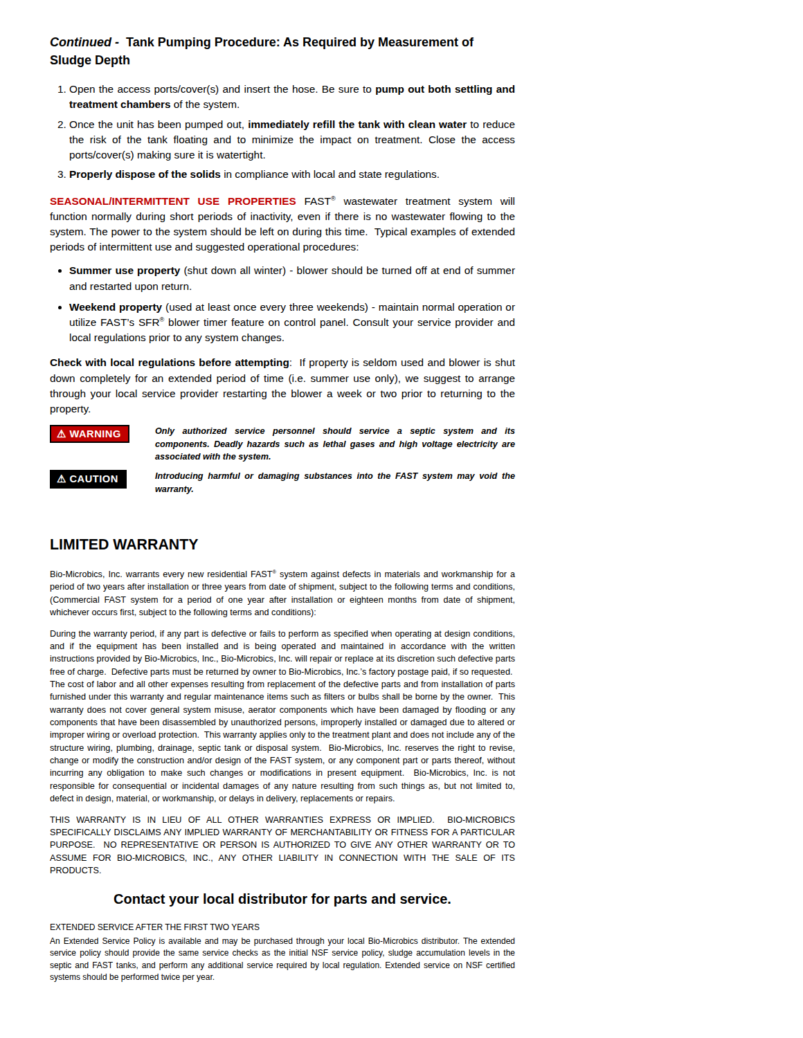Continued - Tank Pumping Procedure: As Required by Measurement of Sludge Depth
Open the access ports/cover(s) and insert the hose. Be sure to pump out both settling and treatment chambers of the system.
Once the unit has been pumped out, immediately refill the tank with clean water to reduce the risk of the tank floating and to minimize the impact on treatment. Close the access ports/cover(s) making sure it is watertight.
Properly dispose of the solids in compliance with local and state regulations.
SEASONAL/INTERMITTENT USE PROPERTIES FAST® wastewater treatment system will function normally during short periods of inactivity, even if there is no wastewater flowing to the system. The power to the system should be left on during this time. Typical examples of extended periods of intermittent use and suggested operational procedures:
Summer use property (shut down all winter) - blower should be turned off at end of summer and restarted upon return.
Weekend property (used at least once every three weekends) - maintain normal operation or utilize FAST’s SFR® blower timer feature on control panel. Consult your service provider and local regulations prior to any system changes.
Check with local regulations before attempting: If property is seldom used and blower is shut down completely for an extended period of time (i.e. summer use only), we suggest to arrange through your local service provider restarting the blower a week or two prior to returning to the property.
⚠WARNING
Only authorized service personnel should service a septic system and its components. Deadly hazards such as lethal gases and high voltage electricity are associated with the system.
⚠CAUTION
Introducing harmful or damaging substances into the FAST system may void the warranty.
LIMITED WARRANTY
Bio-Microbics, Inc. warrants every new residential FAST® system against defects in materials and workmanship for a period of two years after installation or three years from date of shipment, subject to the following terms and conditions, (Commercial FAST system for a period of one year after installation or eighteen months from date of shipment, whichever occurs first, subject to the following terms and conditions):
During the warranty period, if any part is defective or fails to perform as specified when operating at design conditions, and if the equipment has been installed and is being operated and maintained in accordance with the written instructions provided by Bio-Microbics, Inc., Bio-Microbics, Inc. will repair or replace at its discretion such defective parts free of charge. Defective parts must be returned by owner to Bio-Microbics, Inc.’s factory postage paid, if so requested. The cost of labor and all other expenses resulting from replacement of the defective parts and from installation of parts furnished under this warranty and regular maintenance items such as filters or bulbs shall be borne by the owner. This warranty does not cover general system misuse, aerator components which have been damaged by flooding or any components that have been disassembled by unauthorized persons, improperly installed or damaged due to altered or improper wiring or overload protection. This warranty applies only to the treatment plant and does not include any of the structure wiring, plumbing, drainage, septic tank or disposal system. Bio-Microbics, Inc. reserves the right to revise, change or modify the construction and/or design of the FAST system, or any component part or parts thereof, without incurring any obligation to make such changes or modifications in present equipment. Bio-Microbics, Inc. is not responsible for consequential or incidental damages of any nature resulting from such things as, but not limited to, defect in design, material, or workmanship, or delays in delivery, replacements or repairs.
THIS WARRANTY IS IN LIEU OF ALL OTHER WARRANTIES EXPRESS OR IMPLIED. BIO-MICROBICS SPECIFICALLY DISCLAIMS ANY IMPLIED WARRANTY OF MERCHANTABILITY OR FITNESS FOR A PARTICULAR PURPOSE. NO REPRESENTATIVE OR PERSON IS AUTHORIZED TO GIVE ANY OTHER WARRANTY OR TO ASSUME FOR BIO-MICROBICS, INC., ANY OTHER LIABILITY IN CONNECTION WITH THE SALE OF ITS PRODUCTS.
Contact your local distributor for parts and service.
EXTENDED SERVICE AFTER THE FIRST TWO YEARS An Extended Service Policy is available and may be purchased through your local Bio-Microbics distributor. The extended service policy should provide the same service checks as the initial NSF service policy, sludge accumulation levels in the septic and FAST tanks, and perform any additional service required by local regulation. Extended service on NSF certified systems should be performed twice per year.